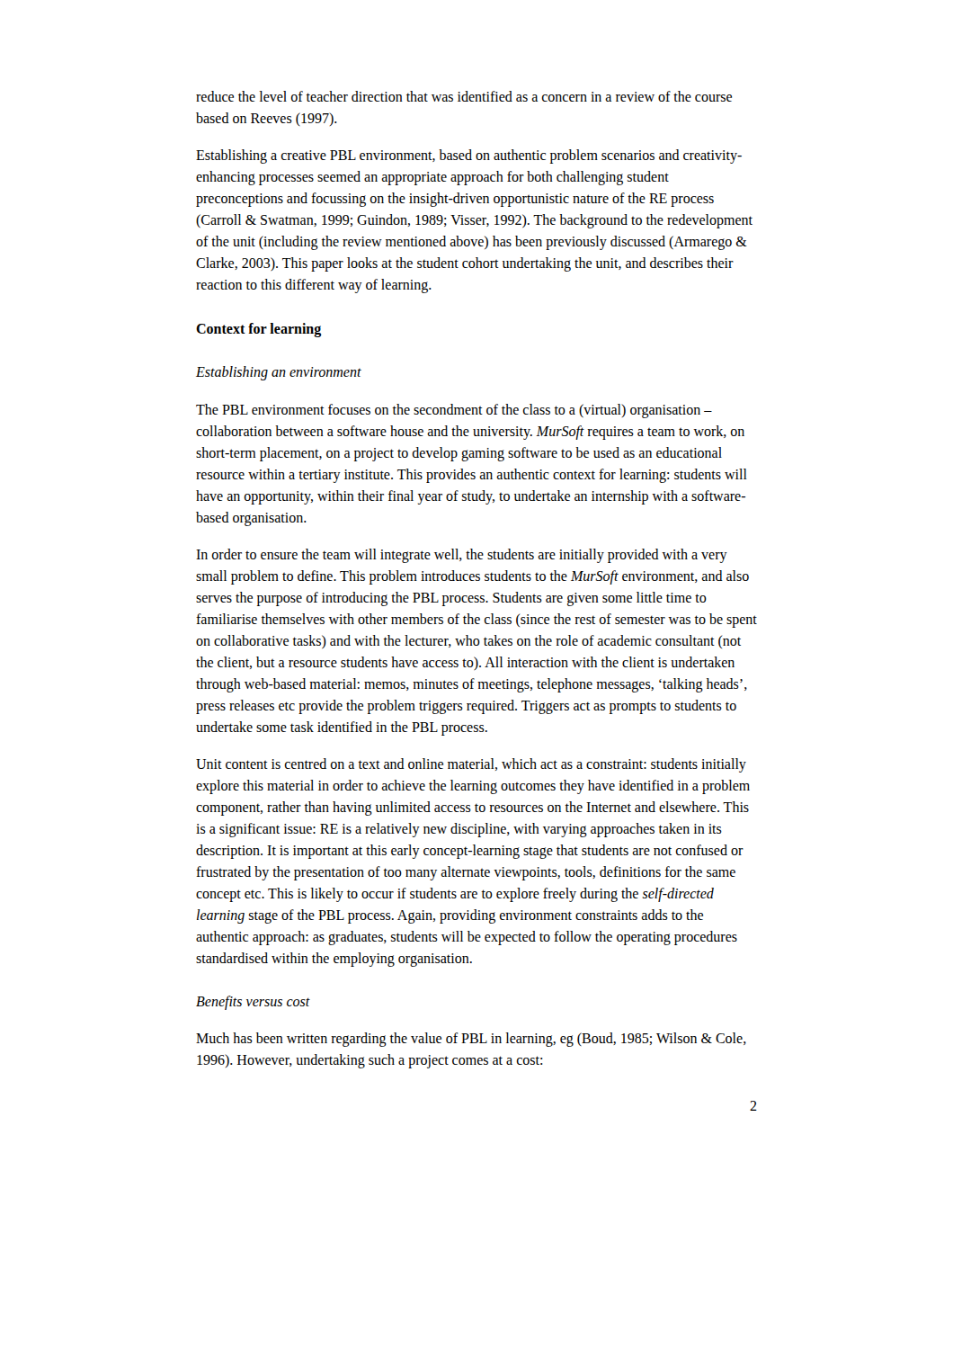reduce the level of teacher direction that was identified as a concern in a review of the course based on Reeves (1997).
Establishing a creative PBL environment, based on authentic problem scenarios and creativity-enhancing processes seemed an appropriate approach for both challenging student preconceptions and focussing on the insight-driven opportunistic nature of the RE process (Carroll & Swatman, 1999; Guindon, 1989; Visser, 1992). The background to the redevelopment of the unit (including the review mentioned above) has been previously discussed (Armarego & Clarke, 2003). This paper looks at the student cohort undertaking the unit, and describes their reaction to this different way of learning.
Context for learning
Establishing an environment
The PBL environment focuses on the secondment of the class to a (virtual) organisation – collaboration between a software house and the university. MurSoft requires a team to work, on short-term placement, on a project to develop gaming software to be used as an educational resource within a tertiary institute. This provides an authentic context for learning: students will have an opportunity, within their final year of study, to undertake an internship with a software-based organisation.
In order to ensure the team will integrate well, the students are initially provided with a very small problem to define. This problem introduces students to the MurSoft environment, and also serves the purpose of introducing the PBL process. Students are given some little time to familiarise themselves with other members of the class (since the rest of semester was to be spent on collaborative tasks) and with the lecturer, who takes on the role of academic consultant (not the client, but a resource students have access to). All interaction with the client is undertaken through web-based material: memos, minutes of meetings, telephone messages, ‘talking heads’, press releases etc provide the problem triggers required. Triggers act as prompts to students to undertake some task identified in the PBL process.
Unit content is centred on a text and online material, which act as a constraint: students initially explore this material in order to achieve the learning outcomes they have identified in a problem component, rather than having unlimited access to resources on the Internet and elsewhere. This is a significant issue: RE is a relatively new discipline, with varying approaches taken in its description. It is important at this early concept-learning stage that students are not confused or frustrated by the presentation of too many alternate viewpoints, tools, definitions for the same concept etc. This is likely to occur if students are to explore freely during the self-directed learning stage of the PBL process. Again, providing environment constraints adds to the authentic approach: as graduates, students will be expected to follow the operating procedures standardised within the employing organisation.
Benefits versus cost
Much has been written regarding the value of PBL in learning, eg (Boud, 1985; Wilson & Cole, 1996). However, undertaking such a project comes at a cost:
2